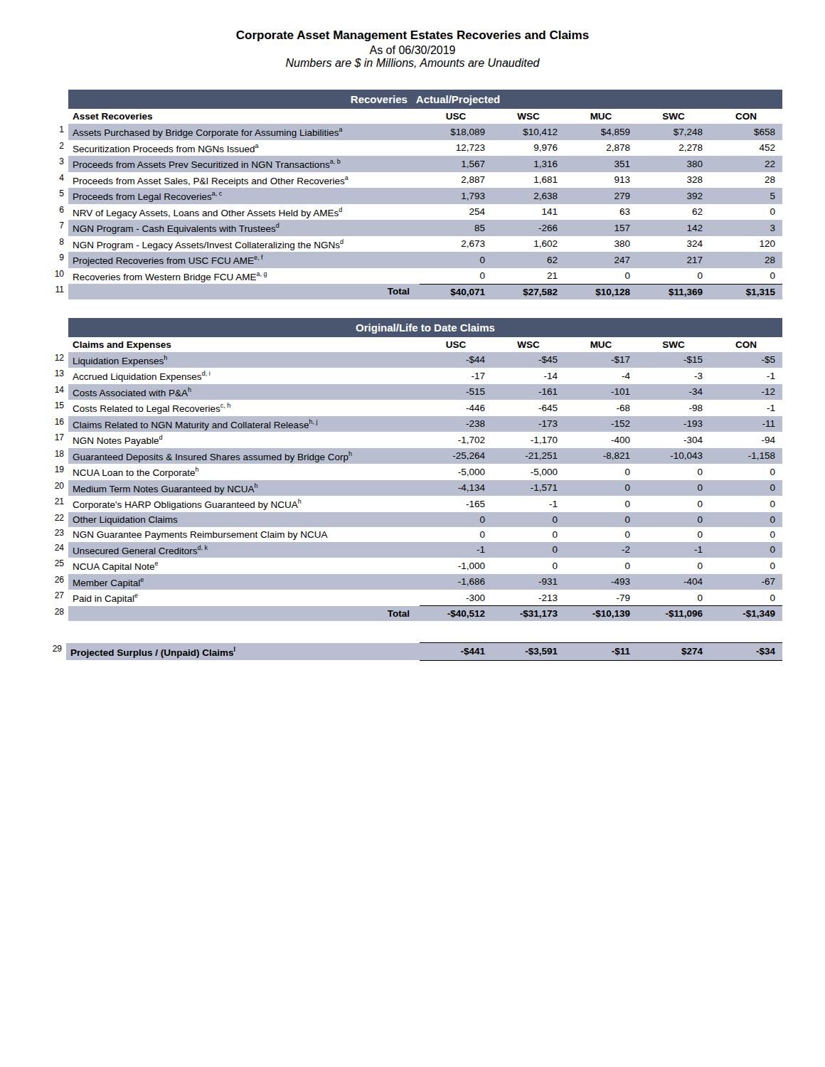Corporate Asset Management Estates Recoveries and Claims
As of 06/30/2019
Numbers are $ in Millions, Amounts are Unaudited
| | Recoveries Actual/Projected |
| | Asset Recoveries | USC | WSC | MUC | SWC | CON |
| 1 | Assets Purchased by Bridge Corporate for Assuming Liabilities a | $18,089 | $10,412 | $4,859 | $7,248 | $658 |
| 2 | Securitization Proceeds from NGNs Issued a | 12,723 | 9,976 | 2,878 | 2,278 | 452 |
| 3 | Proceeds from Assets Prev Securitized in NGN Transactions a, b | 1,567 | 1,316 | 351 | 380 | 22 |
| 4 | Proceeds from Asset Sales, P&I Receipts and Other Recoveries a | 2,887 | 1,681 | 913 | 328 | 28 |
| 5 | Proceeds from Legal Recoveries a, c | 1,793 | 2,638 | 279 | 392 | 5 |
| 6 | NRV of Legacy Assets, Loans and Other Assets Held by AMEs d | 254 | 141 | 63 | 62 | 0 |
| 7 | NGN Program - Cash Equivalents with Trustees d | 85 | -266 | 157 | 142 | 3 |
| 8 | NGN Program - Legacy Assets/Invest Collateralizing the NGNs d | 2,673 | 1,602 | 380 | 324 | 120 |
| 9 | Projected Recoveries from USC FCU AME e, f | 0 | 62 | 247 | 217 | 28 |
| 10 | Recoveries from Western Bridge FCU AME a, g | 0 | 21 | 0 | 0 | 0 |
| 11 | Total | $40,071 | $27,582 | $10,128 | $11,369 | $1,315 |
| | Original/Life to Date Claims |
| | Claims and Expenses | USC | WSC | MUC | SWC | CON |
| 12 | Liquidation Expenses h | -$44 | -$45 | -$17 | -$15 | -$5 |
| 13 | Accrued Liquidation Expenses d, i | -17 | -14 | -4 | -3 | -1 |
| 14 | Costs Associated with P&A h | -515 | -161 | -101 | -34 | -12 |
| 15 | Costs Related to Legal Recoveries c, h | -446 | -645 | -68 | -98 | -1 |
| 16 | Claims Related to NGN Maturity and Collateral Release h, j | -238 | -173 | -152 | -193 | -11 |
| 17 | NGN Notes Payable d | -1,702 | -1,170 | -400 | -304 | -94 |
| 18 | Guaranteed Deposits & Insured Shares assumed by Bridge Corp h | -25,264 | -21,251 | -8,821 | -10,043 | -1,158 |
| 19 | NCUA Loan to the Corporate h | -5,000 | -5,000 | 0 | 0 | 0 |
| 20 | Medium Term Notes Guaranteed by NCUA h | -4,134 | -1,571 | 0 | 0 | 0 |
| 21 | Corporate's HARP Obligations Guaranteed by NCUA h | -165 | -1 | 0 | 0 | 0 |
| 22 | Other Liquidation Claims | 0 | 0 | 0 | 0 | 0 |
| 23 | NGN Guarantee Payments Reimbursement Claim by NCUA | 0 | 0 | 0 | 0 | 0 |
| 24 | Unsecured General Creditors d, k | -1 | 0 | -2 | -1 | 0 |
| 25 | NCUA Capital Note e | -1,000 | 0 | 0 | 0 | 0 |
| 26 | Member Capital e | -1,686 | -931 | -493 | -404 | -67 |
| 27 | Paid in Capital e | -300 | -213 | -79 | 0 | 0 |
| 28 | Total | -$40,512 | -$31,173 | -$10,139 | -$11,096 | -$1,349 |
| 29 | Projected Surplus / (Unpaid) Claims l | -$441 | -$3,591 | -$11 | $274 | -$34 |